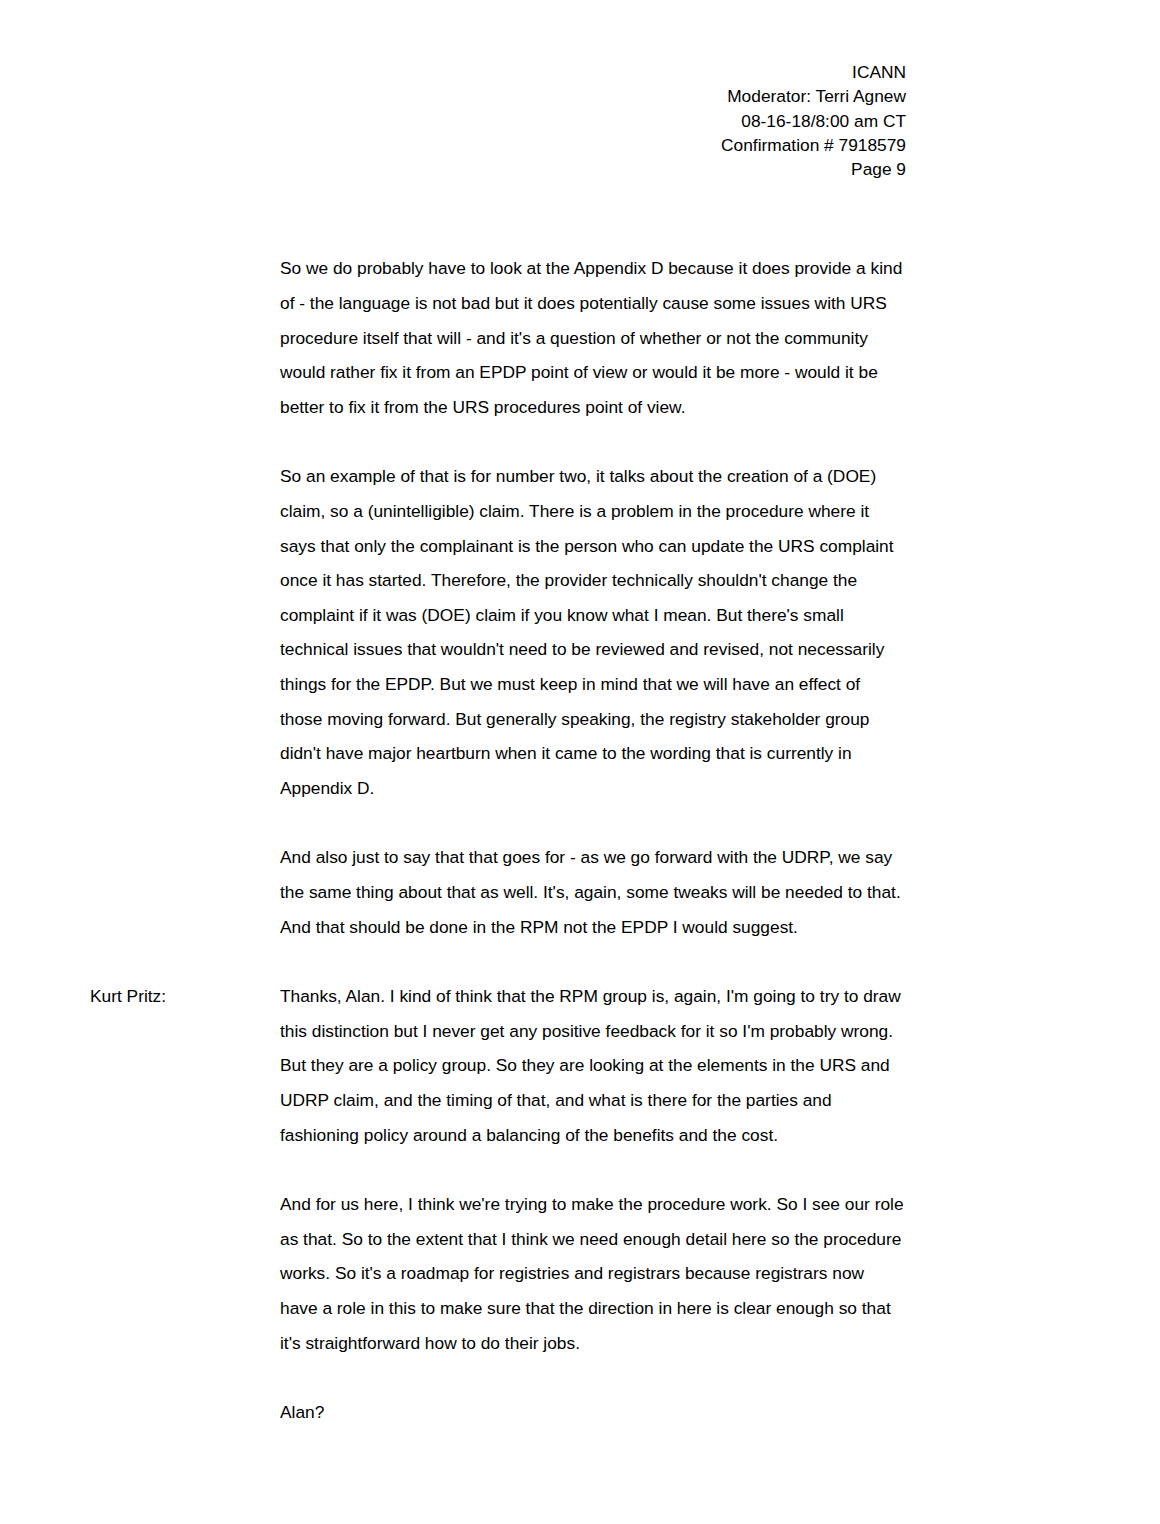ICANN
Moderator: Terri Agnew
08-16-18/8:00 am CT
Confirmation # 7918579
Page 9
So we do probably have to look at the Appendix D because it does provide a kind of - the language is not bad but it does potentially cause some issues with URS procedure itself that will - and it's a question of whether or not the community would rather fix it from an EPDP point of view or would it be more - would it be better to fix it from the URS procedures point of view.
So an example of that is for number two, it talks about the creation of a (DOE) claim, so a (unintelligible) claim. There is a problem in the procedure where it says that only the complainant is the person who can update the URS complaint once it has started. Therefore, the provider technically shouldn't change the complaint if it was (DOE) claim if you know what I mean. But there's small technical issues that wouldn't need to be reviewed and revised, not necessarily things for the EPDP. But we must keep in mind that we will have an effect of those moving forward. But generally speaking, the registry stakeholder group didn't have major heartburn when it came to the wording that is currently in Appendix D.
And also just to say that that goes for - as we go forward with the UDRP, we say the same thing about that as well. It's, again, some tweaks will be needed to that. And that should be done in the RPM not the EPDP I would suggest.
Kurt Pritz:
Thanks, Alan. I kind of think that the RPM group is, again, I'm going to try to draw this distinction but I never get any positive feedback for it so I'm probably wrong. But they are a policy group. So they are looking at the elements in the URS and UDRP claim, and the timing of that, and what is there for the parties and fashioning policy around a balancing of the benefits and the cost.
And for us here, I think we're trying to make the procedure work. So I see our role as that. So to the extent that I think we need enough detail here so the procedure works. So it's a roadmap for registries and registrars because registrars now have a role in this to make sure that the direction in here is clear enough so that it's straightforward how to do their jobs.
Alan?